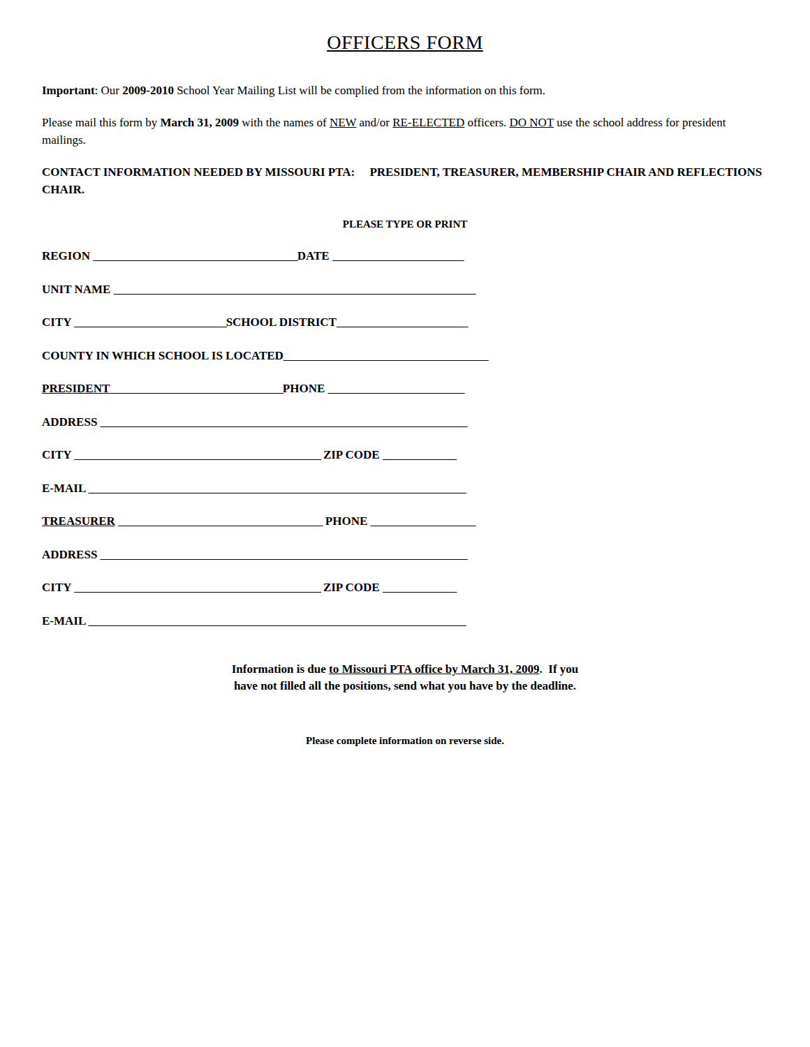OFFICERS FORM
Important: Our 2009-2010 School Year Mailing List will be complied from the information on this form.
Please mail this form by March 31, 2009 with the names of NEW and/or RE-ELECTED officers. DO NOT use the school address for president mailings.
CONTACT INFORMATION NEEDED BY MISSOURI PTA: PRESIDENT, TREASURER, MEMBERSHIP CHAIR AND REFLECTIONS CHAIR.
PLEASE TYPE OR PRINT
REGION _______________________________________DATE _________________________
UNIT NAME _____________________________________________________________________
CITY _____________________________SCHOOL DISTRICT_________________________
COUNTY IN WHICH SCHOOL IS LOCATED_______________________________________
PRESIDENT_________________________________PHONE __________________________
ADDRESS ______________________________________________________________________
CITY _______________________________________________ ZIP CODE ______________
E-MAIL ________________________________________________________________________
TREASURER _______________________________________ PHONE ____________________
ADDRESS ______________________________________________________________________
CITY _______________________________________________ ZIP CODE ______________
E-MAIL ________________________________________________________________________
Information is due to Missouri PTA office by March 31, 2009. If you
have not filled all the positions, send what you have by the deadline.
Please complete information on reverse side.